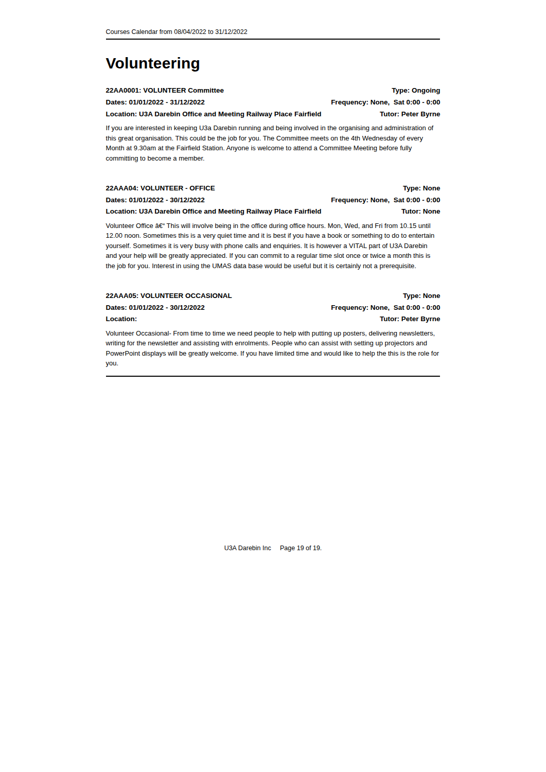Courses Calendar from 08/04/2022 to 31/12/2022
Volunteering
22AA0001: VOLUNTEER Committee Type: Ongoing
Dates: 01/01/2022 - 31/12/2022 Frequency: None, Sat 0:00 - 0:00
Location: U3A Darebin Office and Meeting Railway Place Fairfield Tutor: Peter Byrne
If you are interested in keeping U3a Darebin running and being involved in the organising and administration of this great organisation. This could be the job for you. The Committee meets on the 4th Wednesday of every Month at 9.30am at the Fairfield Station. Anyone is welcome to attend a Committee Meeting before fully committing to become a member.
22AAA04: VOLUNTEER - OFFICE Type: None
Dates: 01/01/2022 - 30/12/2022 Frequency: None, Sat 0:00 - 0:00
Location: U3A Darebin Office and Meeting Railway Place Fairfield Tutor: None
Volunteer Office â€“ This will involve being in the office during office hours. Mon, Wed, and Fri from 10.15 until 12.00 noon. Sometimes this is a very quiet time and it is best if you have a book or something to do to entertain yourself. Sometimes it is very busy with phone calls and enquiries. It is however a VITAL part of U3A Darebin and your help will be greatly appreciated. If you can commit to a regular time slot once or twice a month this is the job for you. Interest in using the UMAS data base would be useful but it is certainly not a prerequisite.
22AAA05: VOLUNTEER OCCASIONAL Type: None
Dates: 01/01/2022 - 30/12/2022 Frequency: None, Sat 0:00 - 0:00
Location: Tutor: Peter Byrne
Volunteer Occasional- From time to time we need people to help with putting up posters, delivering newsletters, writing for the newsletter and assisting with enrolments. People who can assist with setting up projectors and PowerPoint displays will be greatly welcome. If you have limited time and would like to help the this is the role for you.
U3A Darebin Inc Page 19 of 19.